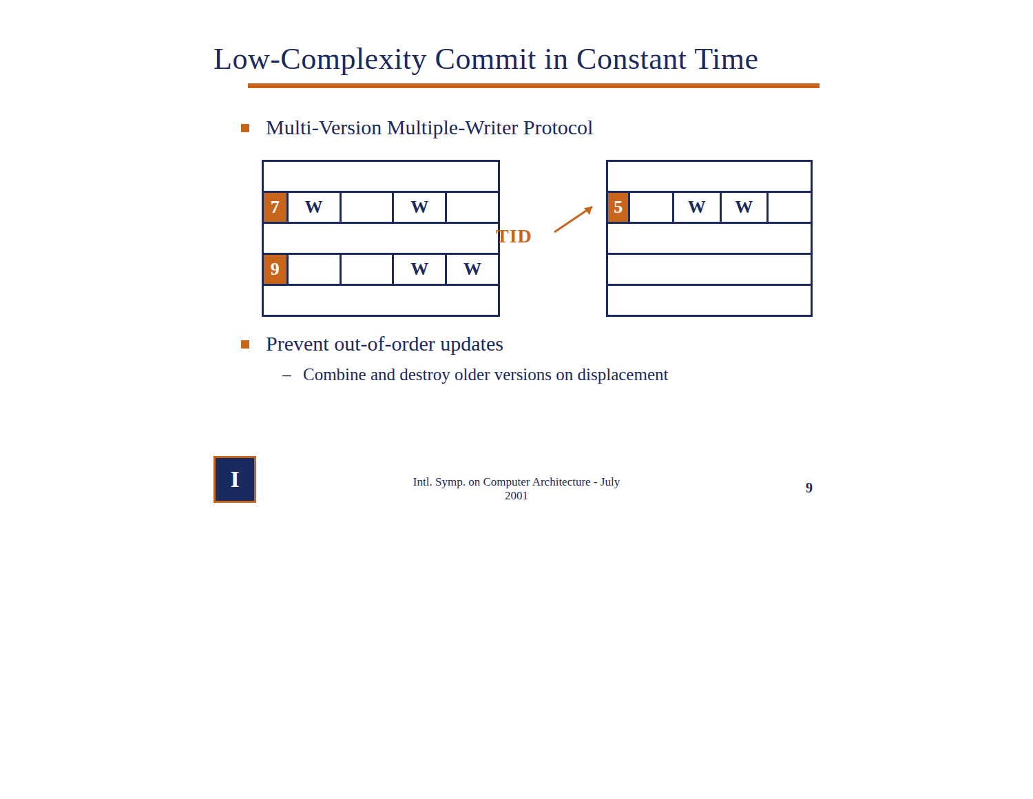Low-Complexity Commit in Constant Time
Multi-Version Multiple-Writer Protocol
| 7 | W | | W | |
| 9 | | | W | W |
TID
| 5 | | W | W | |
Prevent out-of-order updates
Combine and destroy older versions on displacement
I
Intl. Symp. on Computer Architecture - July
2001
9